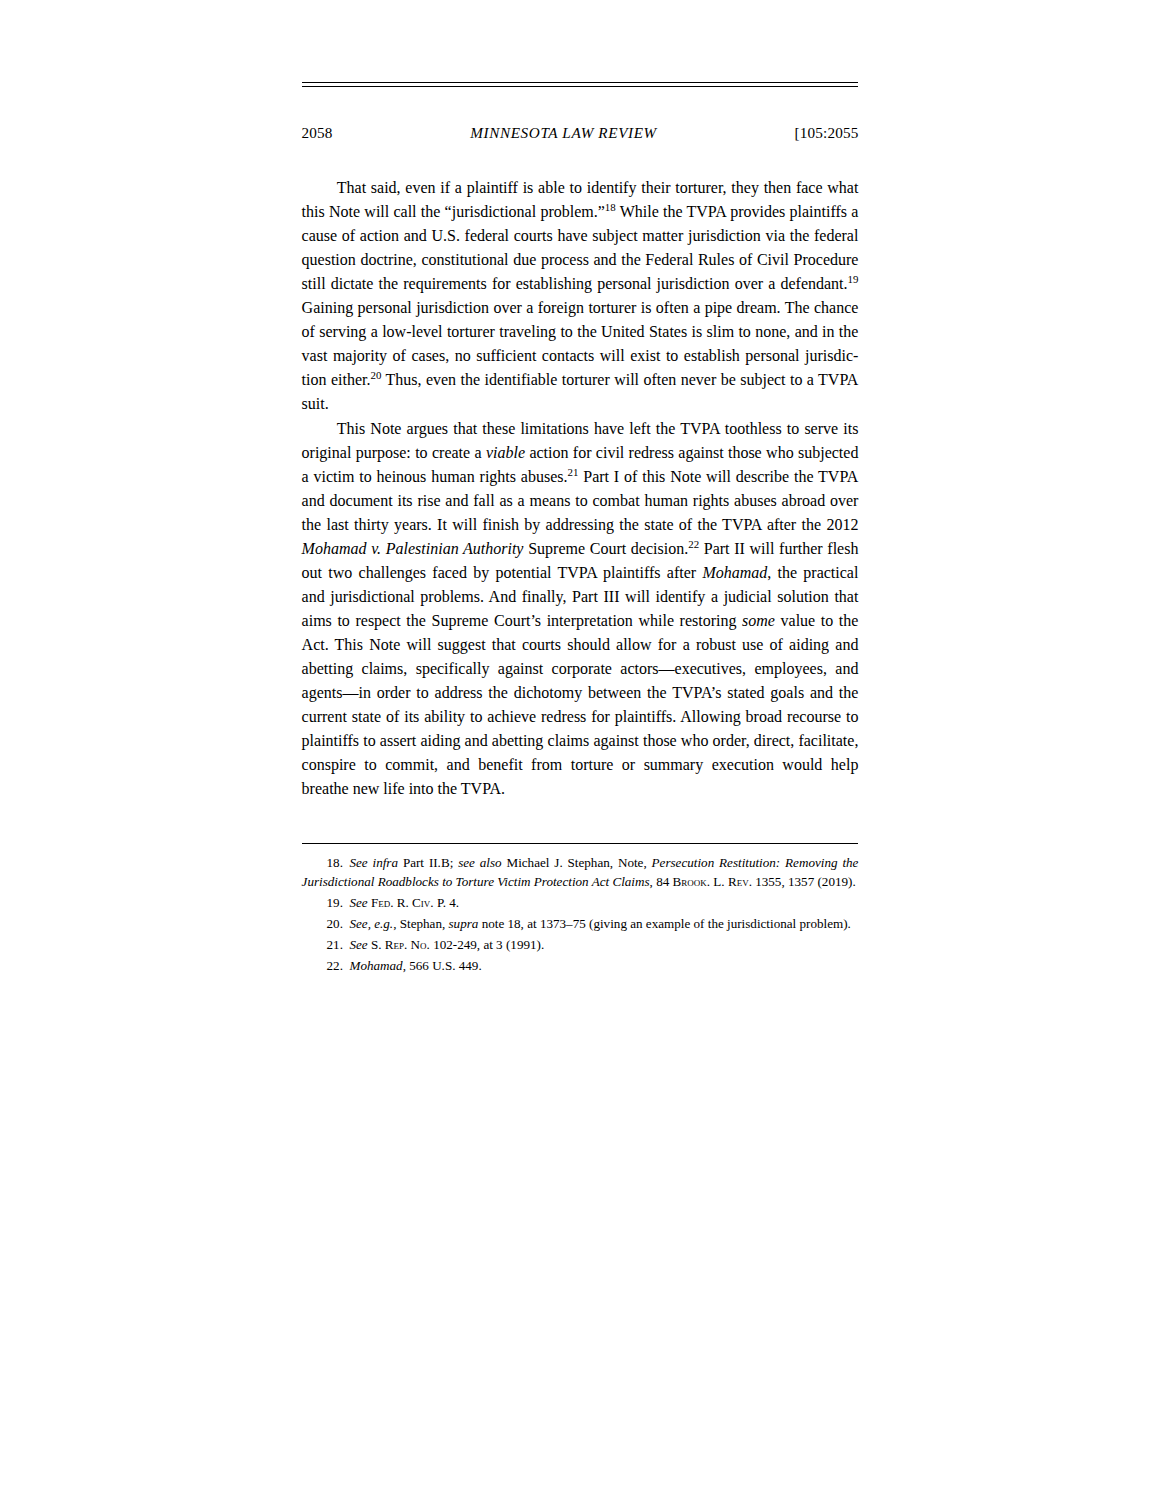2058 MINNESOTA LAW REVIEW [105:2055
That said, even if a plaintiff is able to identify their torturer, they then face what this Note will call the “jurisdictional problem.”18 While the TVPA provides plaintiffs a cause of action and U.S. federal courts have subject matter jurisdiction via the federal question doctrine, constitutional due process and the Federal Rules of Civil Procedure still dictate the requirements for establishing personal jurisdiction over a defendant.19 Gaining personal jurisdiction over a foreign torturer is often a pipe dream. The chance of serving a low-level torturer traveling to the United States is slim to none, and in the vast majority of cases, no sufficient contacts will exist to establish personal jurisdiction either.20 Thus, even the identifiable torturer will often never be subject to a TVPA suit.
This Note argues that these limitations have left the TVPA toothless to serve its original purpose: to create a viable action for civil redress against those who subjected a victim to heinous human rights abuses.21 Part I of this Note will describe the TVPA and document its rise and fall as a means to combat human rights abuses abroad over the last thirty years. It will finish by addressing the state of the TVPA after the 2012 Mohamad v. Palestinian Authority Supreme Court decision.22 Part II will further flesh out two challenges faced by potential TVPA plaintiffs after Mohamad, the practical and jurisdictional problems. And finally, Part III will identify a judicial solution that aims to respect the Supreme Court’s interpretation while restoring some value to the Act. This Note will suggest that courts should allow for a robust use of aiding and abetting claims, specifically against corporate actors—executives, employees, and agents—in order to address the dichotomy between the TVPA’s stated goals and the current state of its ability to achieve redress for plaintiffs. Allowing broad recourse to plaintiffs to assert aiding and abetting claims against those who order, direct, facilitate, conspire to commit, and benefit from torture or summary execution would help breathe new life into the TVPA.
18. See infra Part II.B; see also Michael J. Stephan, Note, Persecution Restitution: Removing the Jurisdictional Roadblocks to Torture Victim Protection Act Claims, 84 Brook. L. Rev. 1355, 1357 (2019).
19. See Fed. R. Civ. P. 4.
20. See, e.g., Stephan, supra note 18, at 1373–75 (giving an example of the jurisdictional problem).
21. See S. Rep. No. 102-249, at 3 (1991).
22. Mohamad, 566 U.S. 449.